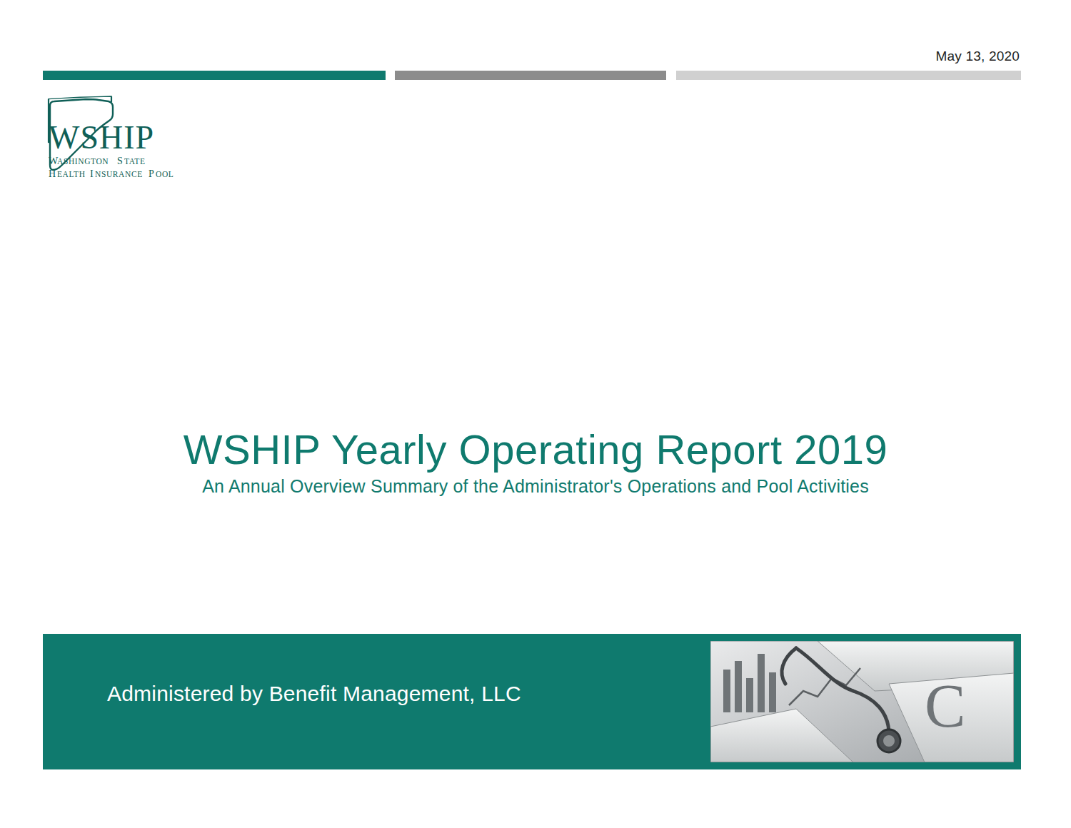May 13, 2020
WSHIP — Washington State Health Insurance Pool WSHIP W ASHINGTON S TATE H EALTH I NSURANCE P OOL
WSHIP Yearly Operating Report 2019
An Annual Overview Summary of the Administrator's Operations and Pool Activities
Administered by Benefit Management, LLC
C